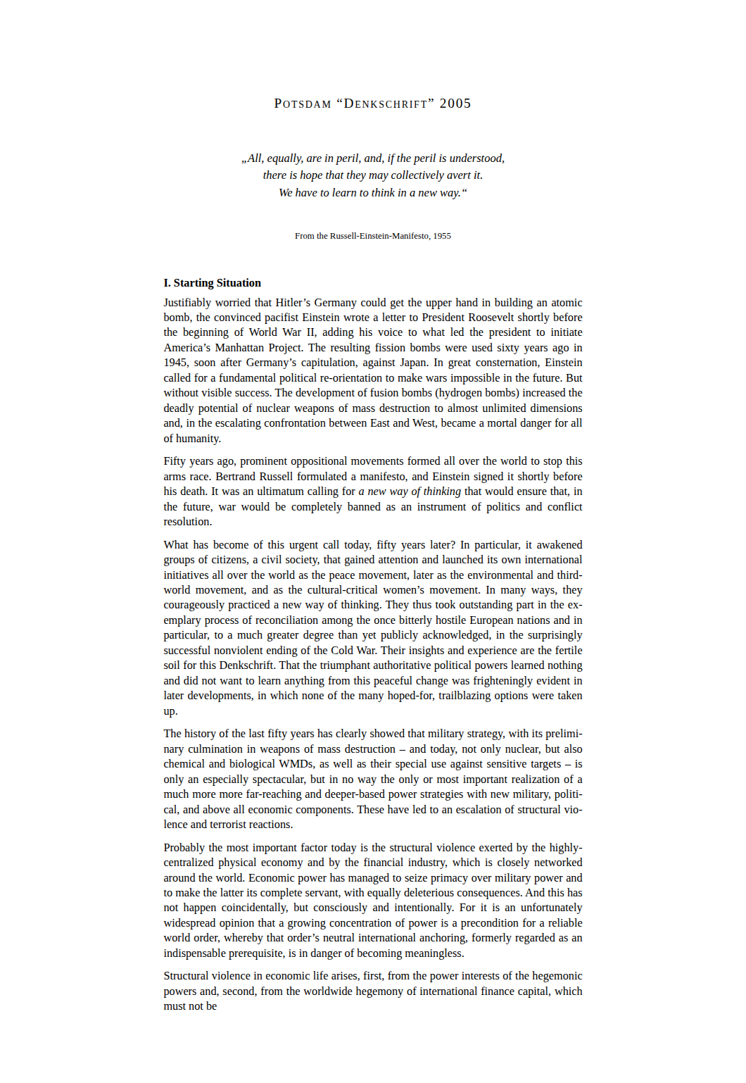Potsdam “Denkschrift” 2005
„All, equally, are in peril, and, if the peril is understood,
there is hope that they may collectively avert it.
We have to learn to think in a new way.“
From the Russell-Einstein-Manifesto, 1955
I. Starting Situation
Justifiably worried that Hitler’s Germany could get the upper hand in building an atomic bomb, the convinced pacifist Einstein wrote a letter to President Roosevelt shortly before the beginning of World War II, adding his voice to what led the president to initiate America’s Manhattan Project. The resulting fission bombs were used sixty years ago in 1945, soon after Germany’s capitulation, against Japan. In great consternation, Einstein called for a fundamental political re-orientation to make wars impossible in the future. But without visible success. The development of fusion bombs (hydrogen bombs) increased the deadly potential of nuclear weapons of mass destruction to almost unlimited dimensions and, in the escalating confrontation between East and West, became a mortal danger for all of humanity.
Fifty years ago, prominent oppositional movements formed all over the world to stop this arms race. Bertrand Russell formulated a manifesto, and Einstein signed it shortly before his death. It was an ultimatum calling for a new way of thinking that would ensure that, in the future, war would be completely banned as an instrument of politics and conflict resolution.
What has become of this urgent call today, fifty years later? In particular, it awakened groups of citizens, a civil society, that gained attention and launched its own international initiatives all over the world as the peace movement, later as the environmental and third-world movement, and as the cultural-critical women’s movement. In many ways, they courageously practiced a new way of thinking. They thus took outstanding part in the exemplary process of reconciliation among the once bitterly hostile European nations and in particular, to a much greater degree than yet publicly acknowledged, in the surprisingly successful nonviolent ending of the Cold War. Their insights and experience are the fertile soil for this Denkschrift. That the triumphant authoritative political powers learned nothing and did not want to learn anything from this peaceful change was frighteningly evident in later developments, in which none of the many hoped-for, trailblazing options were taken up.
The history of the last fifty years has clearly showed that military strategy, with its preliminary culmination in weapons of mass destruction – and today, not only nuclear, but also chemical and biological WMDs, as well as their special use against sensitive targets – is only an especially spectacular, but in no way the only or most important realization of a much more more far-reaching and deeper-based power strategies with new military, political, and above all economic components. These have led to an escalation of structural violence and terrorist reactions.
Probably the most important factor today is the structural violence exerted by the highly-centralized physical economy and by the financial industry, which is closely networked around the world. Economic power has managed to seize primacy over military power and to make the latter its complete servant, with equally deleterious consequences. And this has not happen coincidentally, but consciously and intentionally. For it is an unfortunately widespread opinion that a growing concentration of power is a precondition for a reliable world order, whereby that order’s neutral international anchoring, formerly regarded as an indispensable prerequisite, is in danger of becoming meaningless.
Structural violence in economic life arises, first, from the power interests of the hegemonic powers and, second, from the worldwide hegemony of international finance capital, which must not be